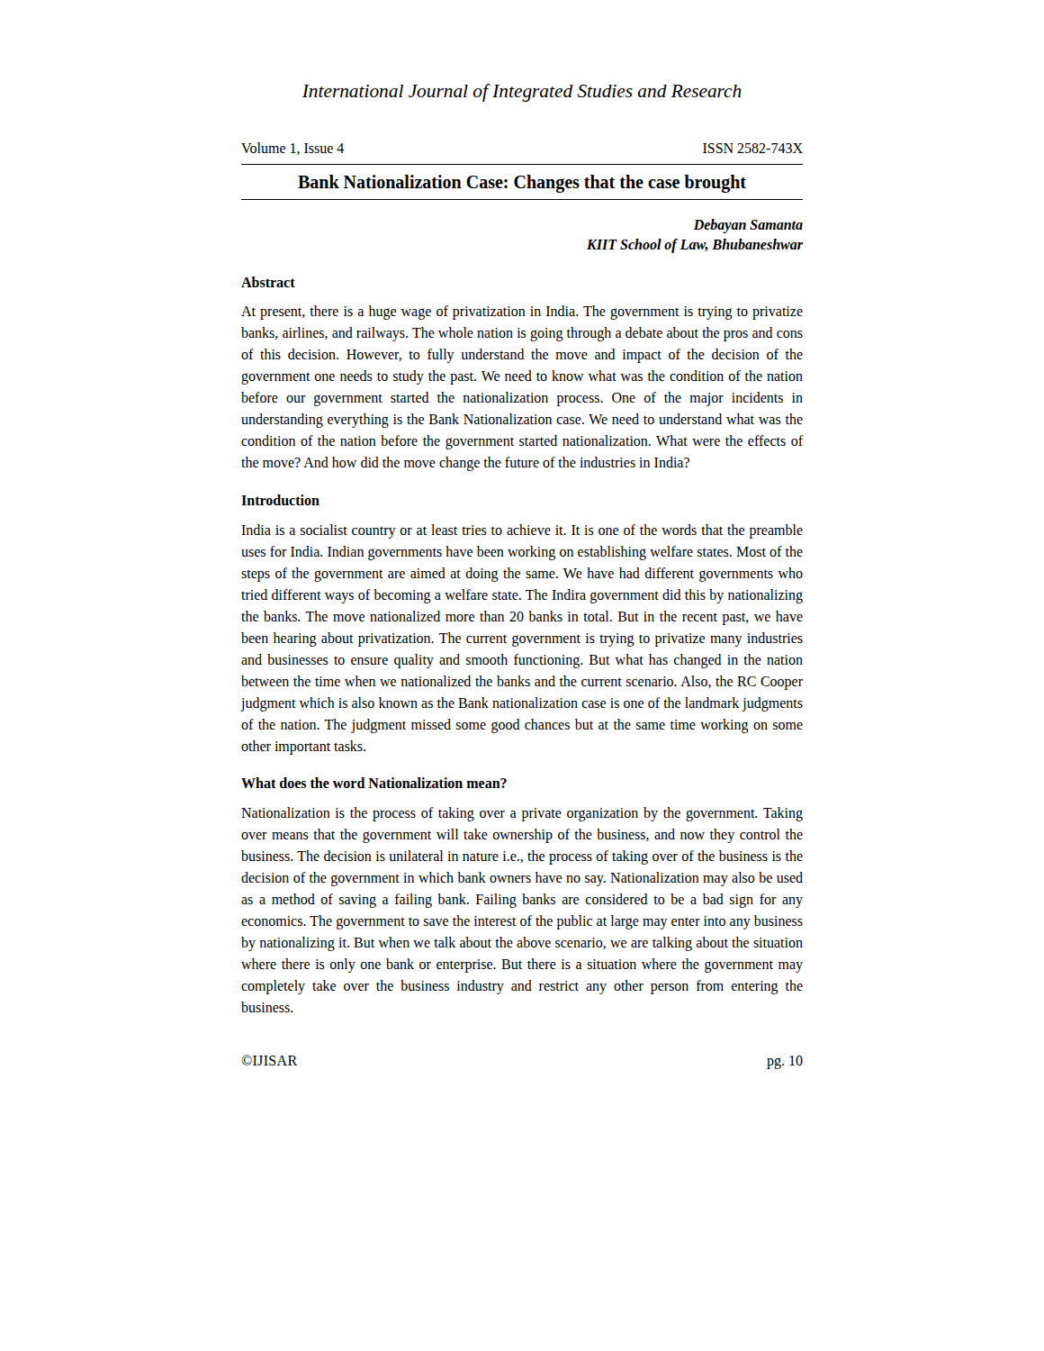International Journal of Integrated Studies and Research
Volume 1, Issue 4
ISSN 2582-743X
Bank Nationalization Case: Changes that the case brought
Debayan Samanta
KIIT School of Law, Bhubaneshwar
Abstract
At present, there is a huge wage of privatization in India. The government is trying to privatize banks, airlines, and railways. The whole nation is going through a debate about the pros and cons of this decision. However, to fully understand the move and impact of the decision of the government one needs to study the past. We need to know what was the condition of the nation before our government started the nationalization process. One of the major incidents in understanding everything is the Bank Nationalization case. We need to understand what was the condition of the nation before the government started nationalization. What were the effects of the move? And how did the move change the future of the industries in India?
Introduction
India is a socialist country or at least tries to achieve it. It is one of the words that the preamble uses for India. Indian governments have been working on establishing welfare states. Most of the steps of the government are aimed at doing the same. We have had different governments who tried different ways of becoming a welfare state. The Indira government did this by nationalizing the banks. The move nationalized more than 20 banks in total. But in the recent past, we have been hearing about privatization. The current government is trying to privatize many industries and businesses to ensure quality and smooth functioning. But what has changed in the nation between the time when we nationalized the banks and the current scenario. Also, the RC Cooper judgment which is also known as the Bank nationalization case is one of the landmark judgments of the nation. The judgment missed some good chances but at the same time working on some other important tasks.
What does the word Nationalization mean?
Nationalization is the process of taking over a private organization by the government. Taking over means that the government will take ownership of the business, and now they control the business. The decision is unilateral in nature i.e., the process of taking over of the business is the decision of the government in which bank owners have no say. Nationalization may also be used as a method of saving a failing bank. Failing banks are considered to be a bad sign for any economics. The government to save the interest of the public at large may enter into any business by nationalizing it. But when we talk about the above scenario, we are talking about the situation where there is only one bank or enterprise. But there is a situation where the government may completely take over the business industry and restrict any other person from entering the business.
©IJISAR
pg. 10